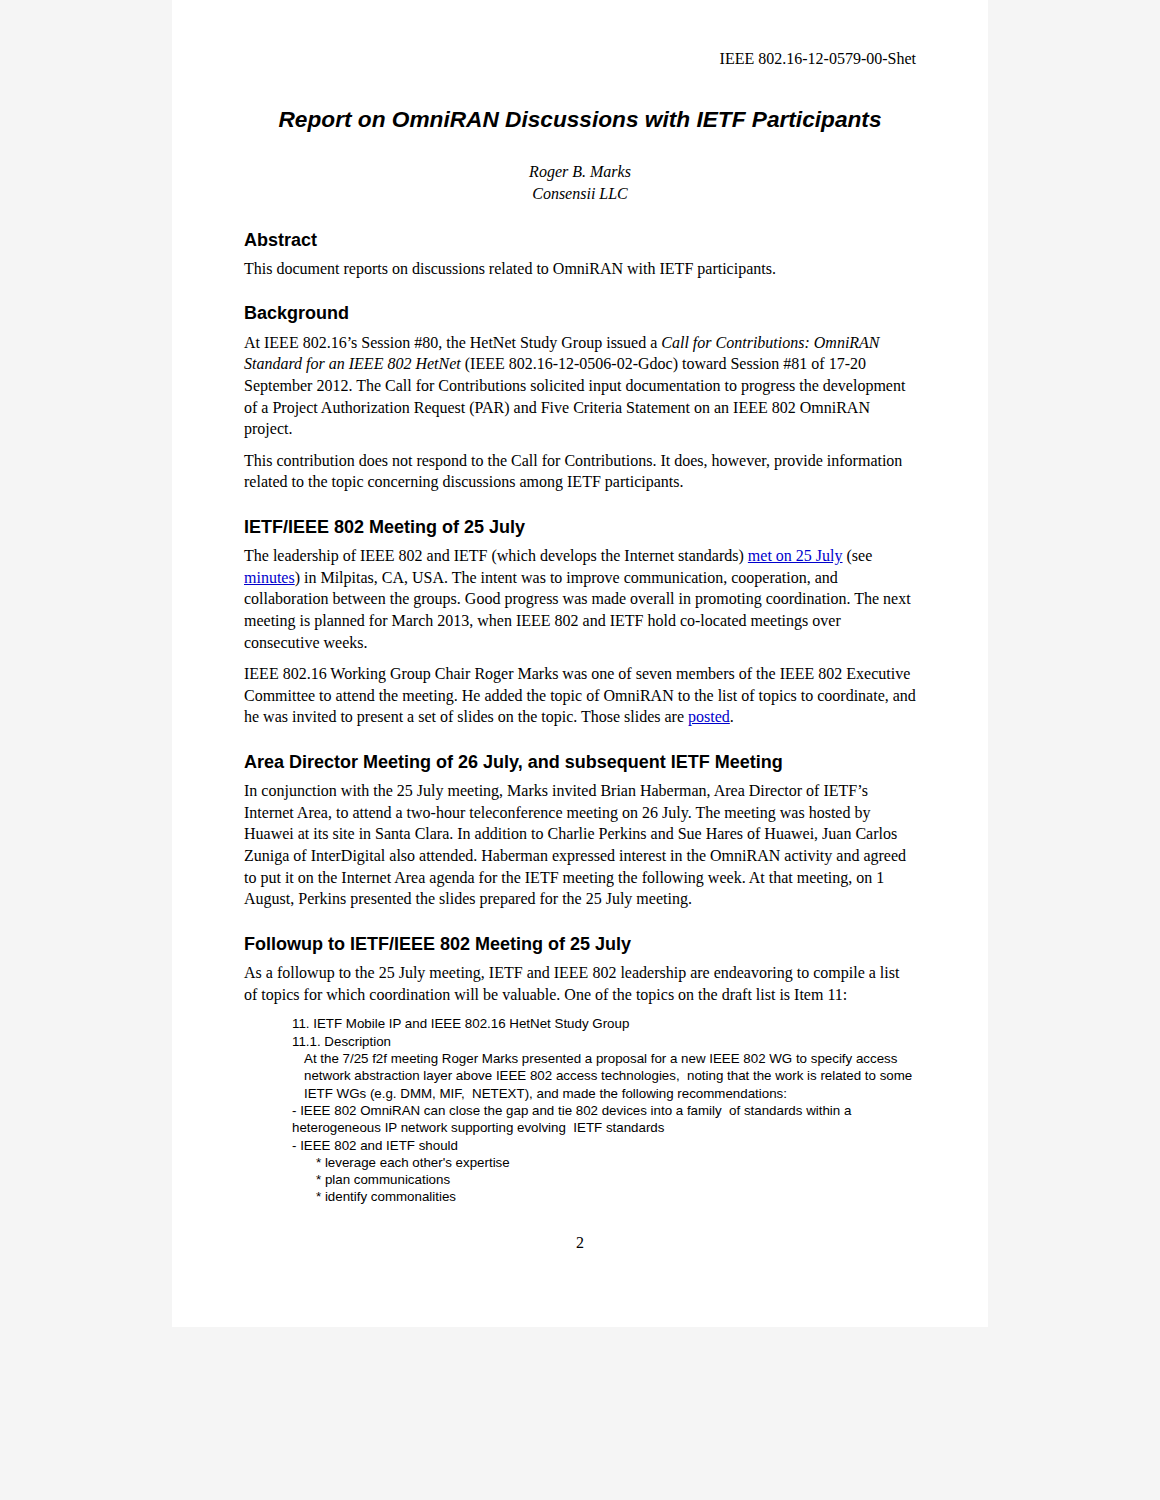IEEE 802.16-12-0579-00-Shet
Report on OmniRAN Discussions with IETF Participants
Roger B. Marks Consensii LLC
Abstract
This document reports on discussions related to OmniRAN with IETF participants.
Background
At IEEE 802.16’s Session #80, the HetNet Study Group issued a Call for Contributions: OmniRAN Standard for an IEEE 802 HetNet (IEEE 802.16-12-0506-02-Gdoc) toward Session #81 of 17-20 September 2012. The Call for Contributions solicited input documentation to progress the development of a Project Authorization Request (PAR) and Five Criteria Statement on an IEEE 802 OmniRAN project.
This contribution does not respond to the Call for Contributions. It does, however, provide information related to the topic concerning discussions among IETF participants.
IETF/IEEE 802 Meeting of 25 July
The leadership of IEEE 802 and IETF (which develops the Internet standards) met on 25 July (see minutes) in Milpitas, CA, USA. The intent was to improve communication, cooperation, and collaboration between the groups. Good progress was made overall in promoting coordination. The next meeting is planned for March 2013, when IEEE 802 and IETF hold co-located meetings over consecutive weeks.
IEEE 802.16 Working Group Chair Roger Marks was one of seven members of the IEEE 802 Executive Committee to attend the meeting. He added the topic of OmniRAN to the list of topics to coordinate, and he was invited to present a set of slides on the topic. Those slides are posted.
Area Director Meeting of 26 July, and subsequent IETF Meeting
In conjunction with the 25 July meeting, Marks invited Brian Haberman, Area Director of IETF’s Internet Area, to attend a two-hour teleconference meeting on 26 July. The meeting was hosted by Huawei at its site in Santa Clara. In addition to Charlie Perkins and Sue Hares of Huawei, Juan Carlos Zuniga of InterDigital also attended. Haberman expressed interest in the OmniRAN activity and agreed to put it on the Internet Area agenda for the IETF meeting the following week. At that meeting, on 1 August, Perkins presented the slides prepared for the 25 July meeting.
Followup to IETF/IEEE 802 Meeting of 25 July
As a followup to the 25 July meeting, IETF and IEEE 802 leadership are endeavoring to compile a list of topics for which coordination will be valuable. One of the topics on the draft list is Item 11:
11. IETF Mobile IP and IEEE 802.16 HetNet Study Group
11.1. Description
At the 7/25 f2f meeting Roger Marks presented a proposal for a new IEEE 802 WG to specify access network abstraction layer above IEEE 802 access technologies, noting that the work is related to some IETF WGs (e.g. DMM, MIF, NETEXT), and made the following recommendations:
- IEEE 802 OmniRAN can close the gap and tie 802 devices into a family of standards within a heterogeneous IP network supporting evolving IETF standards
- IEEE 802 and IETF should
* leverage each other's expertise
* plan communications
* identify commonalities
2